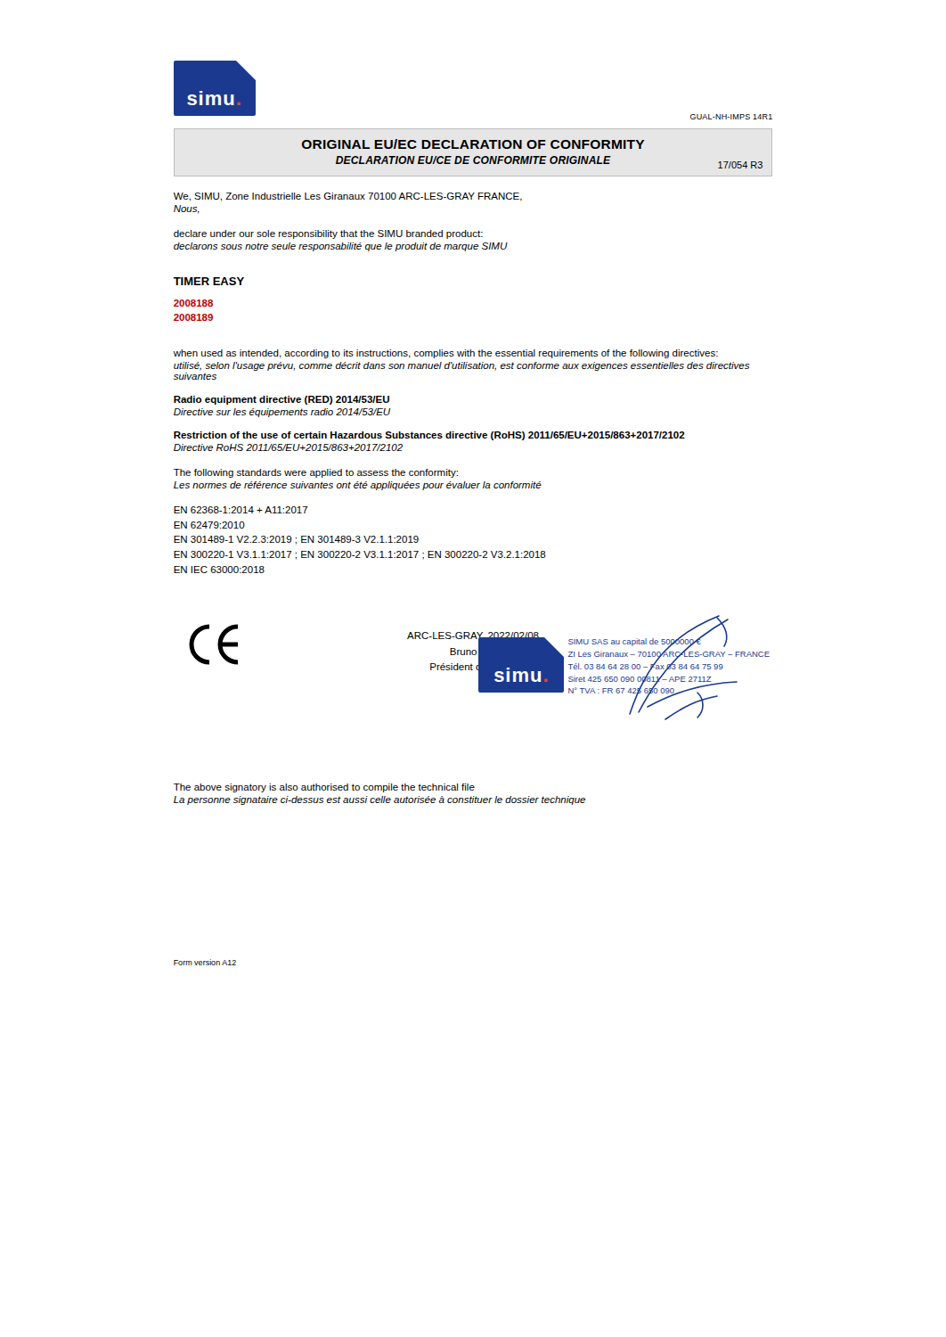simu.
GUAL-NH-IMPS 14R1
ORIGINAL EU/EC DECLARATION OF CONFORMITY
DECLARATION EU/CE DE CONFORMITE ORIGINALE
17/054 R3
We, SIMU, Zone Industrielle Les Giranaux 70100 ARC-LES-GRAY FRANCE,
Nous,
declare under our sole responsibility that the SIMU branded product:
declarons sous notre seule responsabilité que le produit de marque SIMU
TIMER EASY
2008188
2008189
when used as intended, according to its instructions, complies with the essential requirements of the following directives:
utilisé, selon l'usage prévu, comme décrit dans son manuel d'utilisation, est conforme aux exigences essentielles des directives suivantes
Radio equipment directive (RED) 2014/53/EU
Directive sur les équipements radio 2014/53/EU
Restriction of the use of certain Hazardous Substances directive (RoHS) 2011/65/EU+2015/863+2017/2102
Directive RoHS 2011/65/EU+2015/863+2017/2102
The following standards were applied to assess the conformity:
Les normes de référence suivantes ont été appliquées pour évaluer la conformité
EN 62368‑1:2014 + A11:2017
EN 62479:2010
EN 301489‑1 V2.2.3:2019 ; EN 301489‑3 V2.1.1:2019
EN 300220‑1 V3.1.1:2017 ; EN 300220‑2 V3.1.1:2017 ; EN 300220‑2 V3.2.1:2018
EN IEC 63000:2018
ARC-LES-GRAY, 2022/02/08
Bruno STRAGLIATI
Président de SIMU SAS
simu.
SIMU SAS au capital de 5000000 €
ZI Les Giranaux – 70100 ARC-LES-GRAY – FRANCE
Tél. 03 84 64 28 00 – Fax 03 84 64 75 99
Siret 425 650 090 00811 – APE 2711Z
N° TVA : FR 67 425 650 090
The above signatory is also authorised to compile the technical file
La personne signataire ci-dessus est aussi celle autorisée à constituer le dossier technique
Form version A12